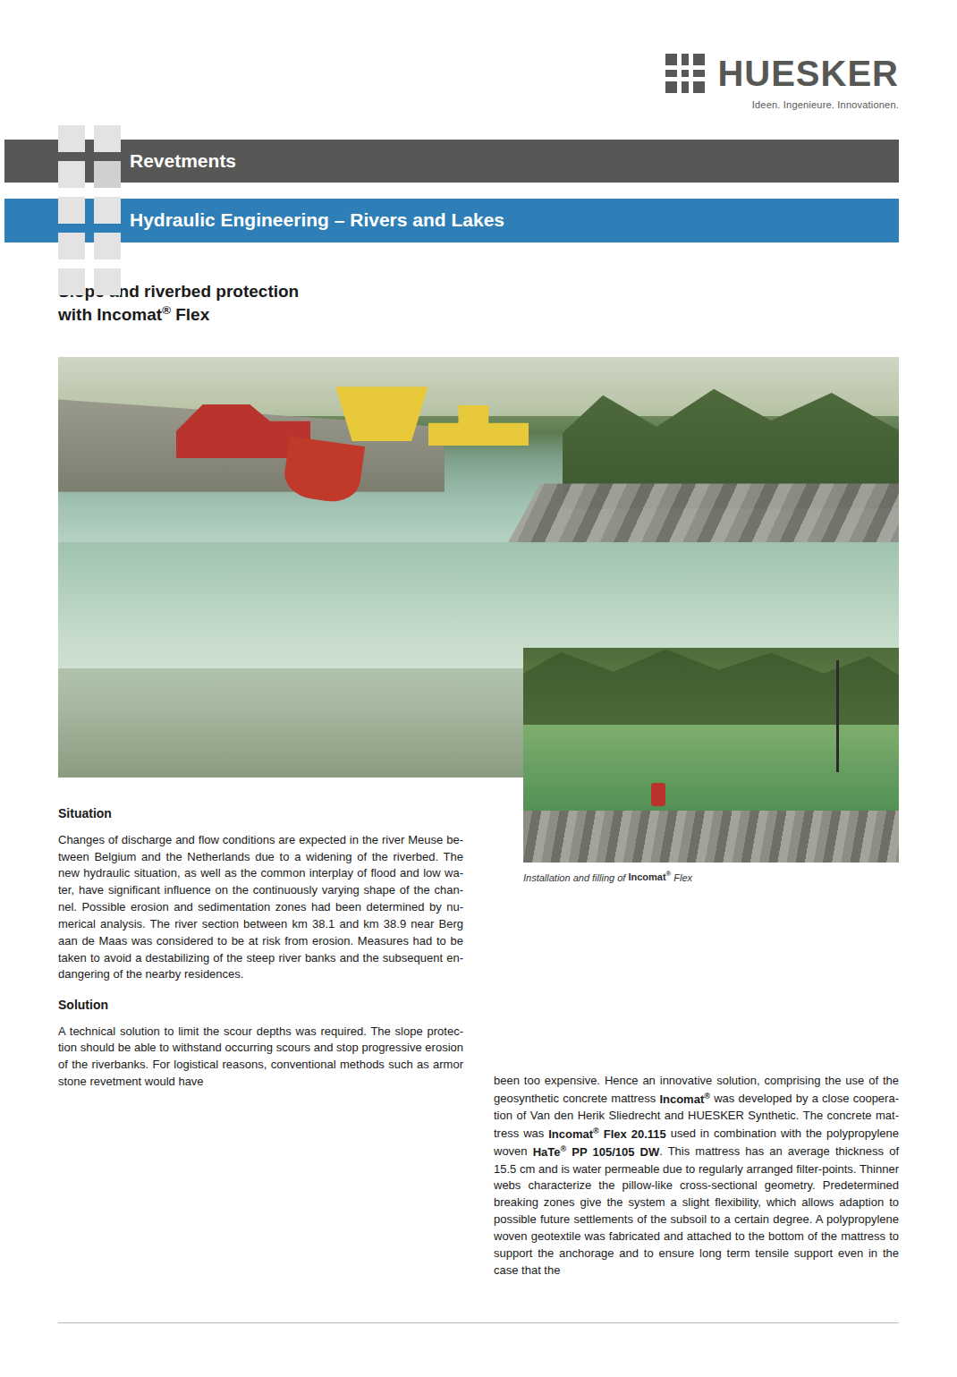HUESKER
Ideen. Ingenieure. Innovationen.
Revetments
Hydraulic Engineering – Rivers and Lakes
Slope and riverbed protection
with Incomat® Flex
Installation and filling of Incomat® Flex
Situation
Changes of discharge and flow conditions are expected in the river Meuse between Belgium and the Netherlands due to a widening of the riverbed. The new hydraulic situation, as well as the common interplay of flood and low water, have significant influence on the continuously varying shape of the channel. Possible erosion and sedimentation zones had been determined by numerical analysis. The river section between km 38.1 and km 38.9 near Berg aan de Maas was considered to be at risk from erosion. Measures had to be taken to avoid a destabilizing of the steep river banks and the subsequent endangering of the nearby residences.
Solution
A technical solution to limit the scour depths was required. The slope protection should be able to withstand occurring scours and stop progressive erosion of the riverbanks. For logistical reasons, conventional methods such as armor stone revetment would have
been too expensive. Hence an innovative solution, comprising the use of the geosynthetic concrete mattress Incomat® was developed by a close cooperation of Van den Herik Sliedrecht and HUESKER Synthetic. The concrete mattress was Incomat® Flex 20.115 used in combination with the polypropylene woven HaTe® PP 105/105 DW. This mattress has an average thickness of 15.5 cm and is water permeable due to regularly arranged filter-points. Thinner webs characterize the pillow-like cross-sectional geometry. Predetermined breaking zones give the system a slight flexibility, which allows adaption to possible future settlements of the subsoil to a certain degree. A polypropylene woven geotextile was fabricated and attached to the bottom of the mattress to support the anchorage and to ensure long term tensile support even in the case that the